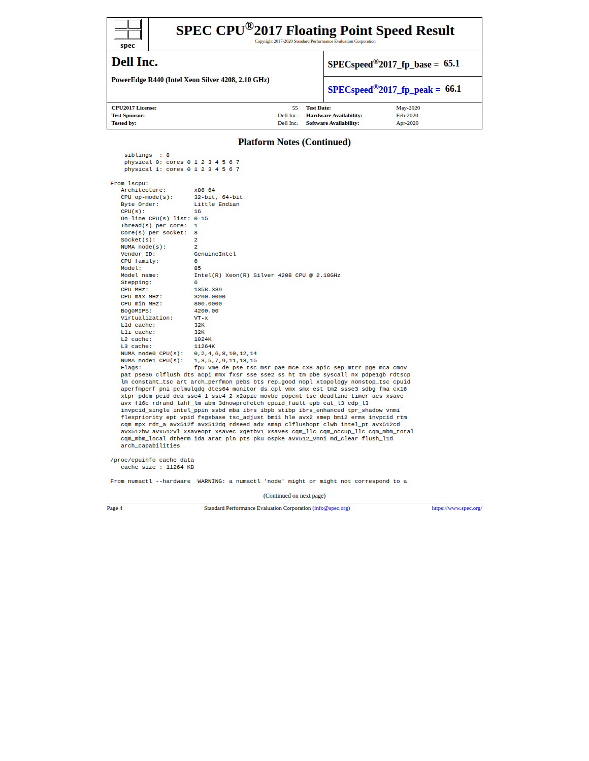spec
SPEC CPU®2017 Floating Point Speed Result
Copyright 2017-2020 Standard Performance Evaluation Corporation
Dell Inc.
PowerEdge R440 (Intel Xeon Silver 4208, 2.10 GHz)
SPECspeed®2017_fp_base = 65.1
SPECspeed®2017_fp_peak = 66.1
CPU2017 License: 55
Test Sponsor: Dell Inc.
Tested by: Dell Inc.
Test Date: May-2020
Hardware Availability: Feb-2020
Software Availability: Apr-2020
Platform Notes (Continued)
     siblings  : 8
     physical 0: cores 0 1 2 3 4 5 6 7
     physical 1: cores 0 1 2 3 4 5 6 7

 From lscpu:
    Architecture:        x86_64
    CPU op-mode(s):      32-bit, 64-bit
    Byte Order:          Little Endian
    CPU(s):              16
    On-line CPU(s) list: 0-15
    Thread(s) per core:  1
    Core(s) per socket:  8
    Socket(s):           2
    NUMA node(s):        2
    Vendor ID:           GenuineIntel
    CPU family:          6
    Model:               85
    Model name:          Intel(R) Xeon(R) Silver 4208 CPU @ 2.10GHz
    Stepping:            6
    CPU MHz:             1358.339
    CPU max MHz:         3200.0000
    CPU min MHz:         800.0000
    BogoMIPS:            4200.00
    Virtualization:      VT-x
    L1d cache:           32K
    L1i cache:           32K
    L2 cache:            1024K
    L3 cache:            11264K
    NUMA node0 CPU(s):   0,2,4,6,8,10,12,14
    NUMA node1 CPU(s):   1,3,5,7,9,11,13,15
    Flags:               fpu vme de pse tsc msr pae mce cx8 apic sep mtrr pge mca cmov
    pat pse36 clflush dts acpi mmx fxsr sse sse2 ss ht tm pbe syscall nx pdpe1gb rdtscp
    lm constant_tsc art arch_perfmon pebs bts rep_good nopl xtopology nonstop_tsc cpuid
    aperfmperf pni pclmulqdq dtes64 monitor ds_cpl vmx smx est tm2 ssse3 sdbg fma cx16
    xtpr pdcm pcid dca sse4_1 sse4_2 x2apic movbe popcnt tsc_deadline_timer aes xsave
    avx f16c rdrand lahf_lm abm 3dnowprefetch cpuid_fault epb cat_l3 cdp_l3
    invpcid_single intel_ppin ssbd mba ibrs ibpb stibp ibrs_enhanced tpr_shadow vnmi
    flexpriority ept vpid fsgsbase tsc_adjust bmi1 hle avx2 smep bmi2 erms invpcid rtm
    cqm mpx rdt_a avx512f avx512dq rdseed adx smap clflushopt clwb intel_pt avx512cd
    avx512bw avx512vl xsaveopt xsavec xgetbv1 xsaves cqm_llc cqm_occup_llc cqm_mbm_total
    cqm_mbm_local dtherm ida arat pln pts pku ospke avx512_vnni md_clear flush_l1d
    arch_capabilities

 /proc/cpuinfo cache data
    cache size : 11264 KB

 From numactl --hardware  WARNING: a numactl 'node' might or might not correspond to a
(Continued on next page)
Page 4
Standard Performance Evaluation Corporation (info@spec.org)
https://www.spec.org/